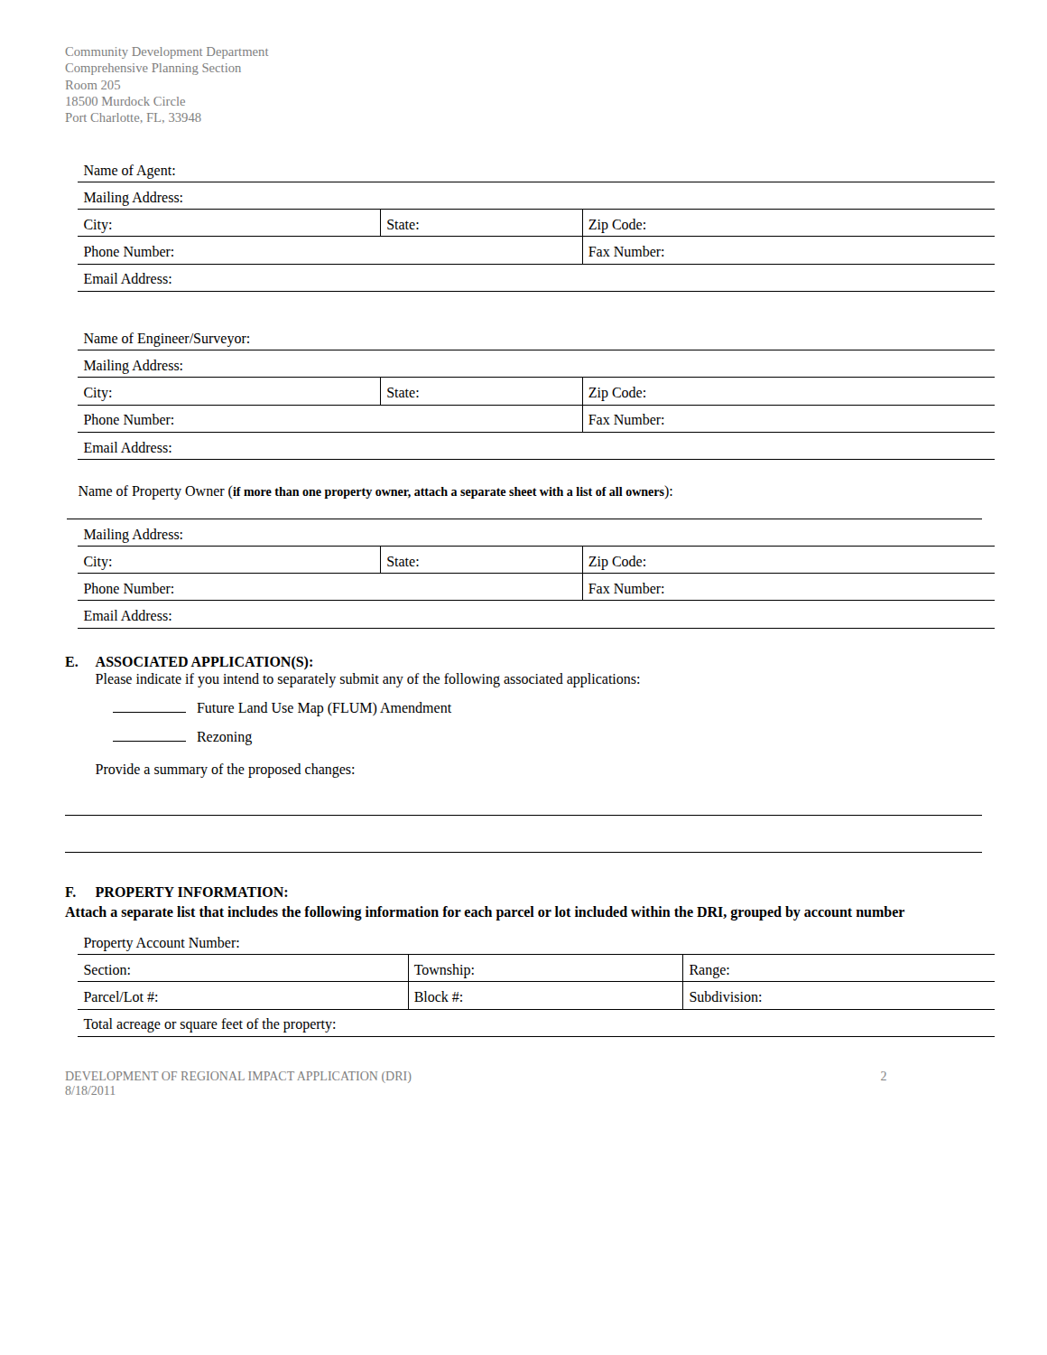Community Development Department
Comprehensive Planning Section
Room 205
18500 Murdock Circle
Port Charlotte, FL, 33948
| Name of Agent: |
| Mailing Address: |
| City: | State: | Zip Code: |
| Phone Number: | Fax Number: |
| Email Address: |
| Name of Engineer/Surveyor: |
| Mailing Address: |
| City: | State: | Zip Code: |
| Phone Number: | Fax Number: |
| Email Address: |
Name of Property Owner (if more than one property owner, attach a separate sheet with a list of all owners):
| Mailing Address: |
| City: | State: | Zip Code: |
| Phone Number: | Fax Number: |
| Email Address: |
E. ASSOCIATED APPLICATION(S):
Please indicate if you intend to separately submit any of the following associated applications:
Future Land Use Map (FLUM) Amendment
Rezoning
Provide a summary of the proposed changes:
F. PROPERTY INFORMATION:
Attach a separate list that includes the following information for each parcel or lot included within the DRI, grouped by account number
| Property Account Number: |
| Section: | Township: | Range: |
| Parcel/Lot #: | Block #: | Subdivision: |
| Total acreage or square feet of the property: |
DEVELOPMENT OF REGIONAL IMPACT APPLICATION (DRI)2
8/18/2011